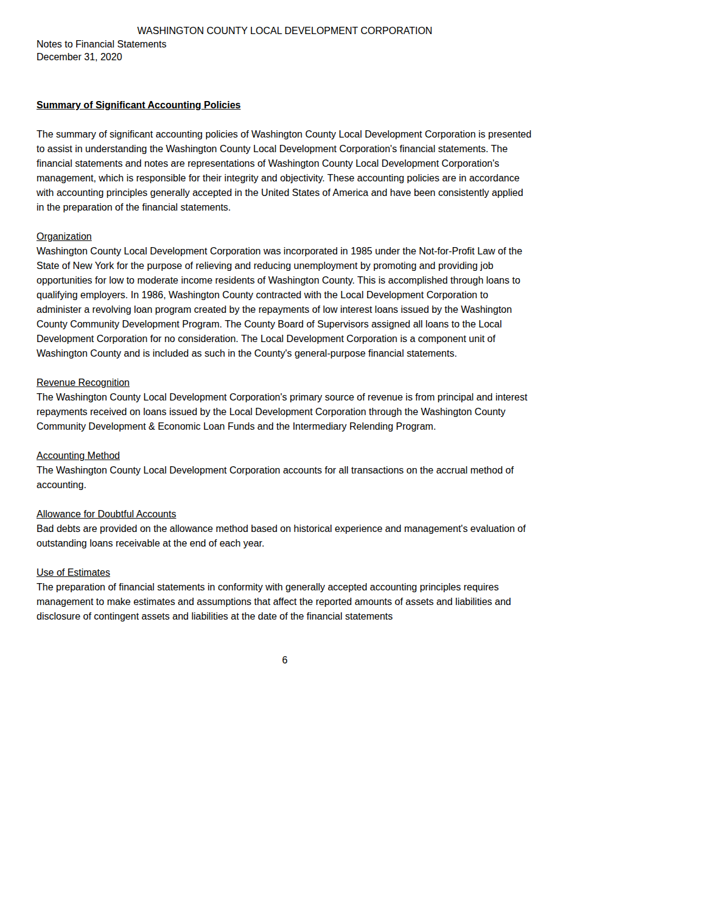WASHINGTON COUNTY LOCAL DEVELOPMENT CORPORATION
Notes to Financial Statements
December 31, 2020
Summary of Significant Accounting Policies
The summary of significant accounting policies of Washington County Local Development Corporation is presented to assist in understanding the Washington County Local Development Corporation's financial statements. The financial statements and notes are representations of Washington County Local Development Corporation's management, which is responsible for their integrity and objectivity. These accounting policies are in accordance with accounting principles generally accepted in the United States of America and have been consistently applied in the preparation of the financial statements.
Organization
Washington County Local Development Corporation was incorporated in 1985 under the Not-for-Profit Law of the State of New York for the purpose of relieving and reducing unemployment by promoting and providing job opportunities for low to moderate income residents of Washington County. This is accomplished through loans to qualifying employers. In 1986, Washington County contracted with the Local Development Corporation to administer a revolving loan program created by the repayments of low interest loans issued by the Washington County Community Development Program. The County Board of Supervisors assigned all loans to the Local Development Corporation for no consideration. The Local Development Corporation is a component unit of Washington County and is included as such in the County's general-purpose financial statements.
Revenue Recognition
The Washington County Local Development Corporation's primary source of revenue is from principal and interest repayments received on loans issued by the Local Development Corporation through the Washington County Community Development & Economic Loan Funds and the Intermediary Relending Program.
Accounting Method
The Washington County Local Development Corporation accounts for all transactions on the accrual method of accounting.
Allowance for Doubtful Accounts
Bad debts are provided on the allowance method based on historical experience and management's evaluation of outstanding loans receivable at the end of each year.
Use of Estimates
The preparation of financial statements in conformity with generally accepted accounting principles requires management to make estimates and assumptions that affect the reported amounts of assets and liabilities and disclosure of contingent assets and liabilities at the date of the financial statements
6